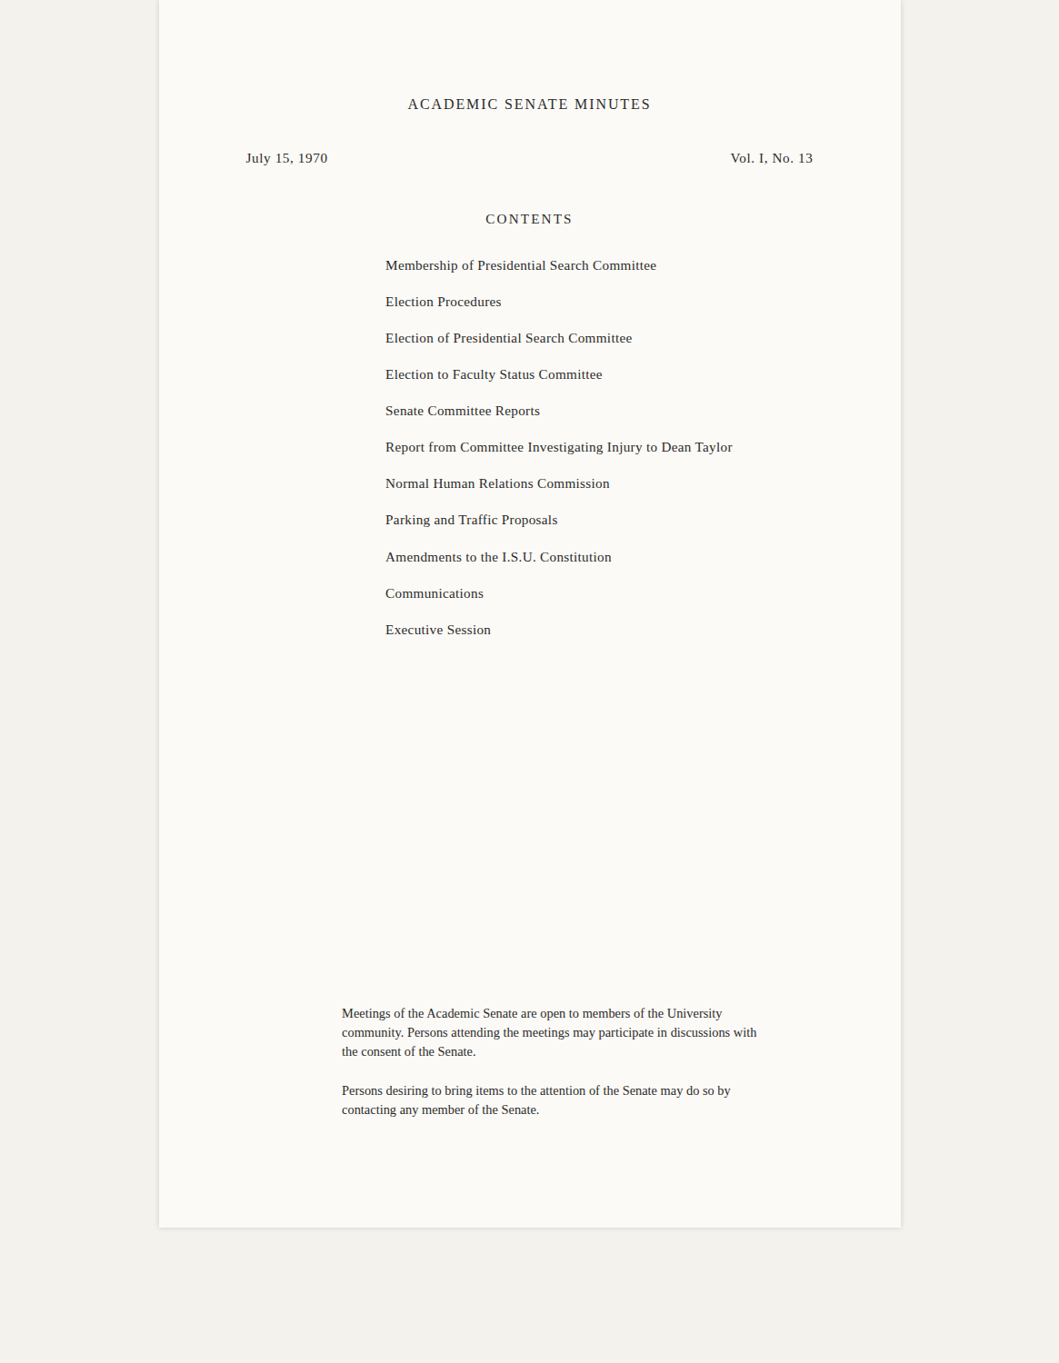Academic Senate Minutes
July 15, 1970 Vol. I, No. 13
Contents
Membership of Presidential Search Committee
Election Procedures
Election of Presidential Search Committee
Election to Faculty Status Committee
Senate Committee Reports
Report from Committee Investigating Injury to Dean Taylor
Normal Human Relations Commission
Parking and Traffic Proposals
Amendments to the I.S.U. Constitution
Communications
Executive Session
Meetings of the Academic Senate are open to members of the University community. Persons attending the meetings may participate in discussions with the consent of the Senate.
Persons desiring to bring items to the attention of the Senate may do so by contacting any member of the Senate.